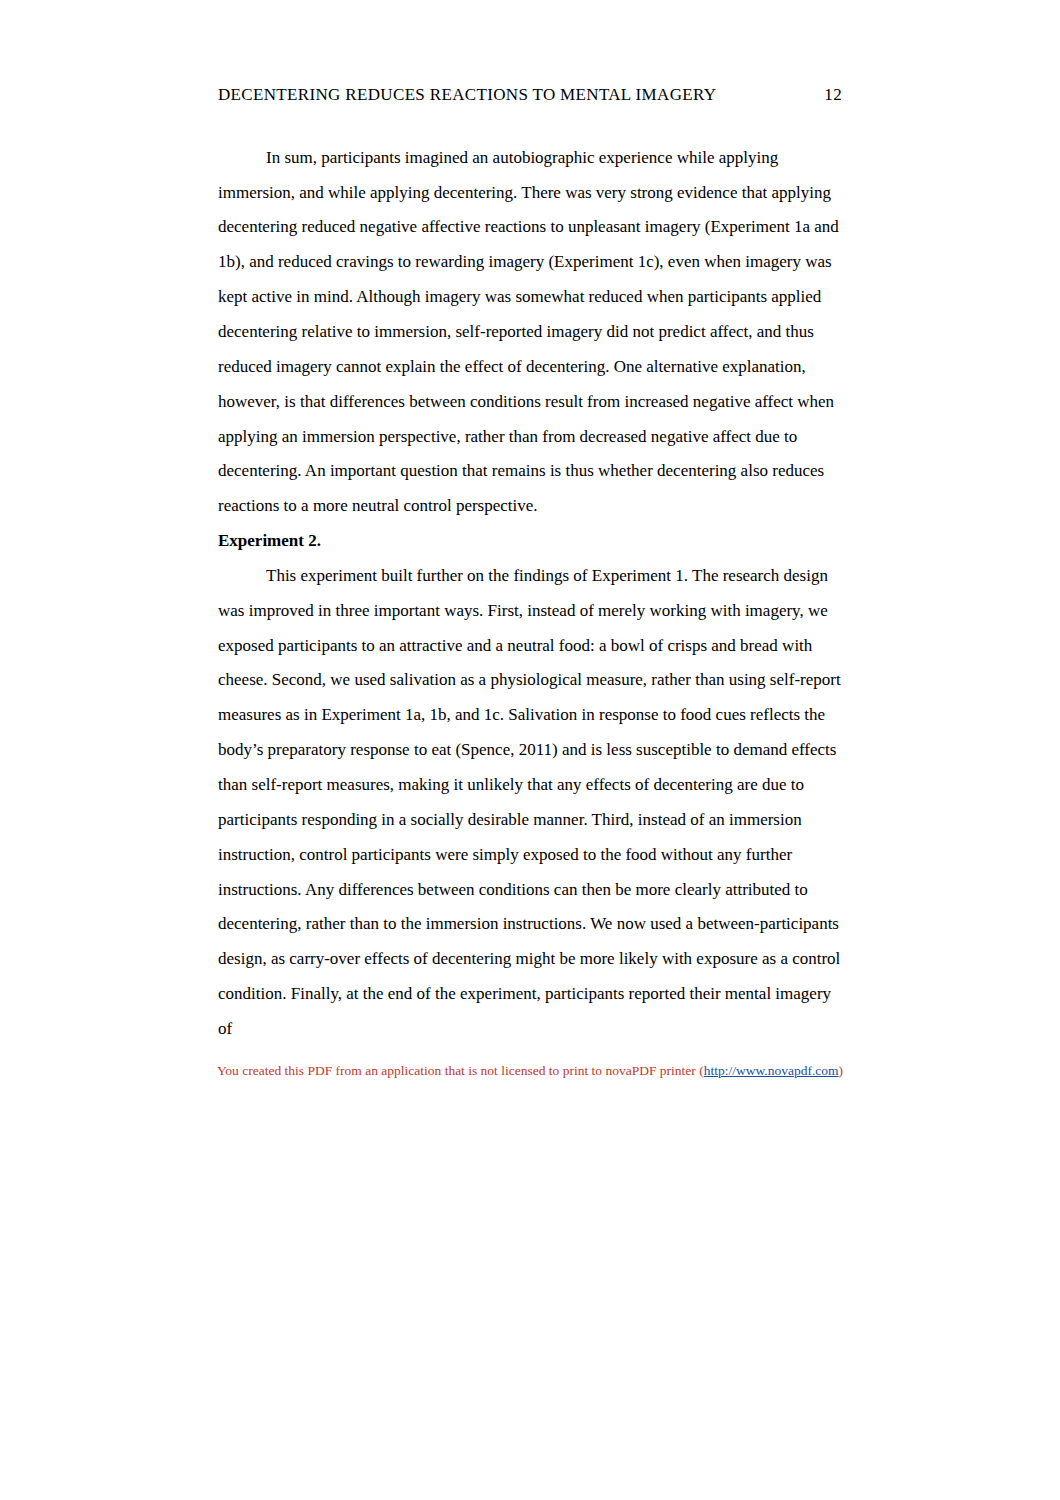Decentering reduces reactions to mental imagery 12
In sum, participants imagined an autobiographic experience while applying immersion, and while applying decentering. There was very strong evidence that applying decentering reduced negative affective reactions to unpleasant imagery (Experiment 1a and 1b), and reduced cravings to rewarding imagery (Experiment 1c), even when imagery was kept active in mind. Although imagery was somewhat reduced when participants applied decentering relative to immersion, self-reported imagery did not predict affect, and thus reduced imagery cannot explain the effect of decentering. One alternative explanation, however, is that differences between conditions result from increased negative affect when applying an immersion perspective, rather than from decreased negative affect due to decentering. An important question that remains is thus whether decentering also reduces reactions to a more neutral control perspective.
Experiment 2.
This experiment built further on the findings of Experiment 1. The research design was improved in three important ways. First, instead of merely working with imagery, we exposed participants to an attractive and a neutral food: a bowl of crisps and bread with cheese. Second, we used salivation as a physiological measure, rather than using self-report measures as in Experiment 1a, 1b, and 1c. Salivation in response to food cues reflects the body’s preparatory response to eat (Spence, 2011) and is less susceptible to demand effects than self-report measures, making it unlikely that any effects of decentering are due to participants responding in a socially desirable manner. Third, instead of an immersion instruction, control participants were simply exposed to the food without any further instructions. Any differences between conditions can then be more clearly attributed to decentering, rather than to the immersion instructions. We now used a between-participants design, as carry-over effects of decentering might be more likely with exposure as a control condition. Finally, at the end of the experiment, participants reported their mental imagery of
You created this PDF from an application that is not licensed to print to novaPDF printer (http://www.novapdf.com)